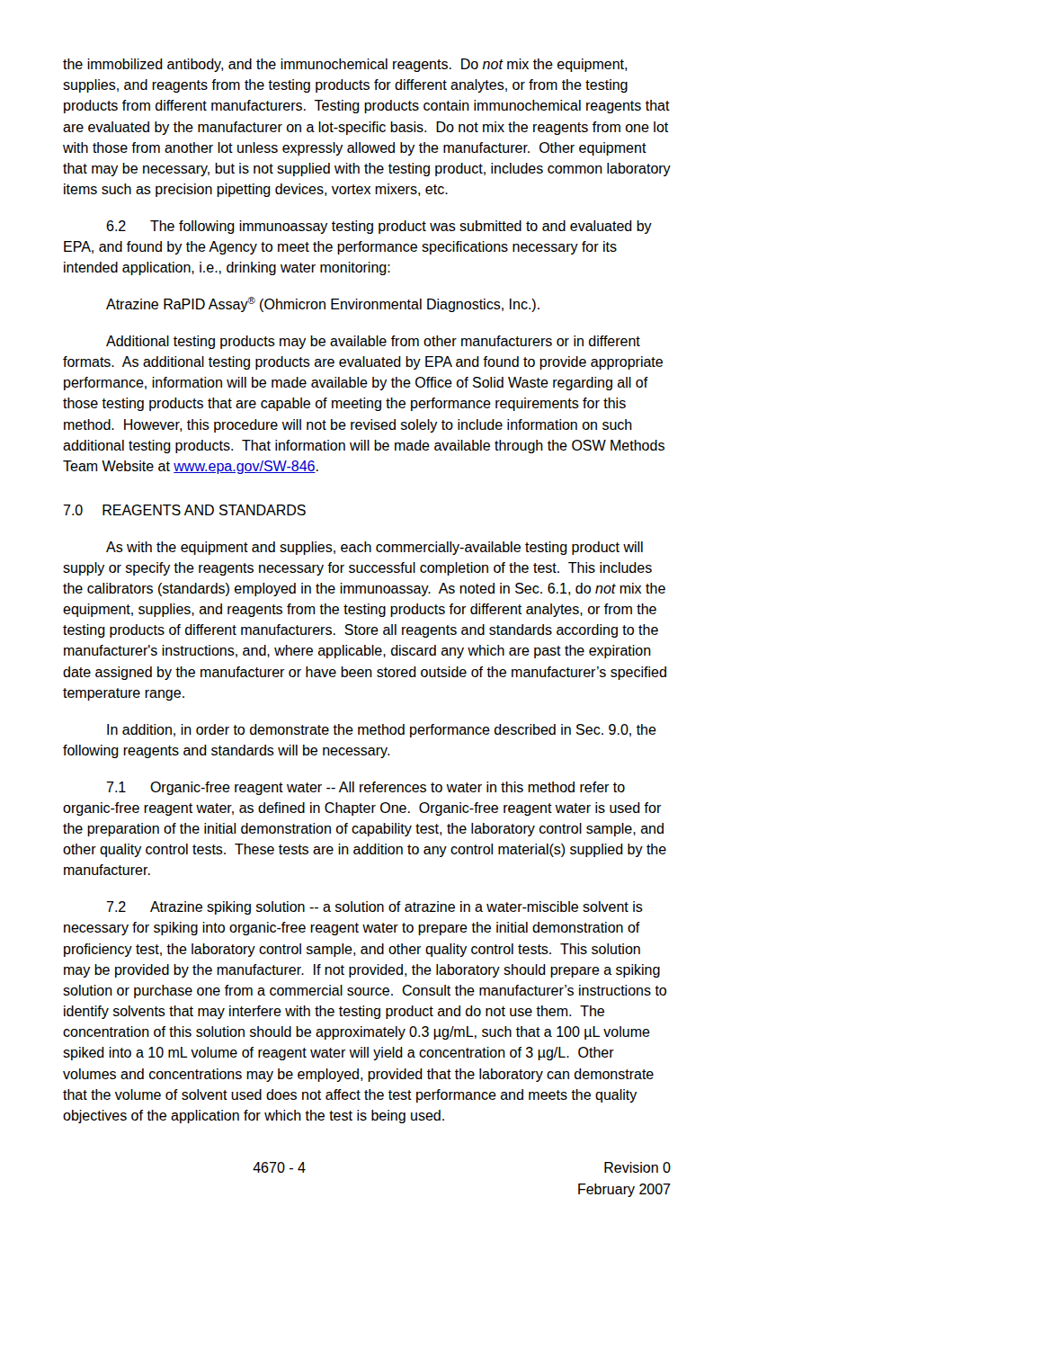the immobilized antibody, and the immunochemical reagents. Do not mix the equipment, supplies, and reagents from the testing products for different analytes, or from the testing products from different manufacturers. Testing products contain immunochemical reagents that are evaluated by the manufacturer on a lot-specific basis. Do not mix the reagents from one lot with those from another lot unless expressly allowed by the manufacturer. Other equipment that may be necessary, but is not supplied with the testing product, includes common laboratory items such as precision pipetting devices, vortex mixers, etc.
6.2 The following immunoassay testing product was submitted to and evaluated by EPA, and found by the Agency to meet the performance specifications necessary for its intended application, i.e., drinking water monitoring:
Atrazine RaPID Assay® (Ohmicron Environmental Diagnostics, Inc.).
Additional testing products may be available from other manufacturers or in different formats. As additional testing products are evaluated by EPA and found to provide appropriate performance, information will be made available by the Office of Solid Waste regarding all of those testing products that are capable of meeting the performance requirements for this method. However, this procedure will not be revised solely to include information on such additional testing products. That information will be made available through the OSW Methods Team Website at www.epa.gov/SW-846.
7.0 REAGENTS AND STANDARDS
As with the equipment and supplies, each commercially-available testing product will supply or specify the reagents necessary for successful completion of the test. This includes the calibrators (standards) employed in the immunoassay. As noted in Sec. 6.1, do not mix the equipment, supplies, and reagents from the testing products for different analytes, or from the testing products of different manufacturers. Store all reagents and standards according to the manufacturer's instructions, and, where applicable, discard any which are past the expiration date assigned by the manufacturer or have been stored outside of the manufacturer’s specified temperature range.
In addition, in order to demonstrate the method performance described in Sec. 9.0, the following reagents and standards will be necessary.
7.1 Organic-free reagent water -- All references to water in this method refer to organic-free reagent water, as defined in Chapter One. Organic-free reagent water is used for the preparation of the initial demonstration of capability test, the laboratory control sample, and other quality control tests. These tests are in addition to any control material(s) supplied by the manufacturer.
7.2 Atrazine spiking solution -- a solution of atrazine in a water-miscible solvent is necessary for spiking into organic-free reagent water to prepare the initial demonstration of proficiency test, the laboratory control sample, and other quality control tests. This solution may be provided by the manufacturer. If not provided, the laboratory should prepare a spiking solution or purchase one from a commercial source. Consult the manufacturer’s instructions to identify solvents that may interfere with the testing product and do not use them. The concentration of this solution should be approximately 0.3 µg/mL, such that a 100 µL volume spiked into a 10 mL volume of reagent water will yield a concentration of 3 µg/L. Other volumes and concentrations may be employed, provided that the laboratory can demonstrate that the volume of solvent used does not affect the test performance and meets the quality objectives of the application for which the test is being used.
4670 - 4
Revision 0
February 2007